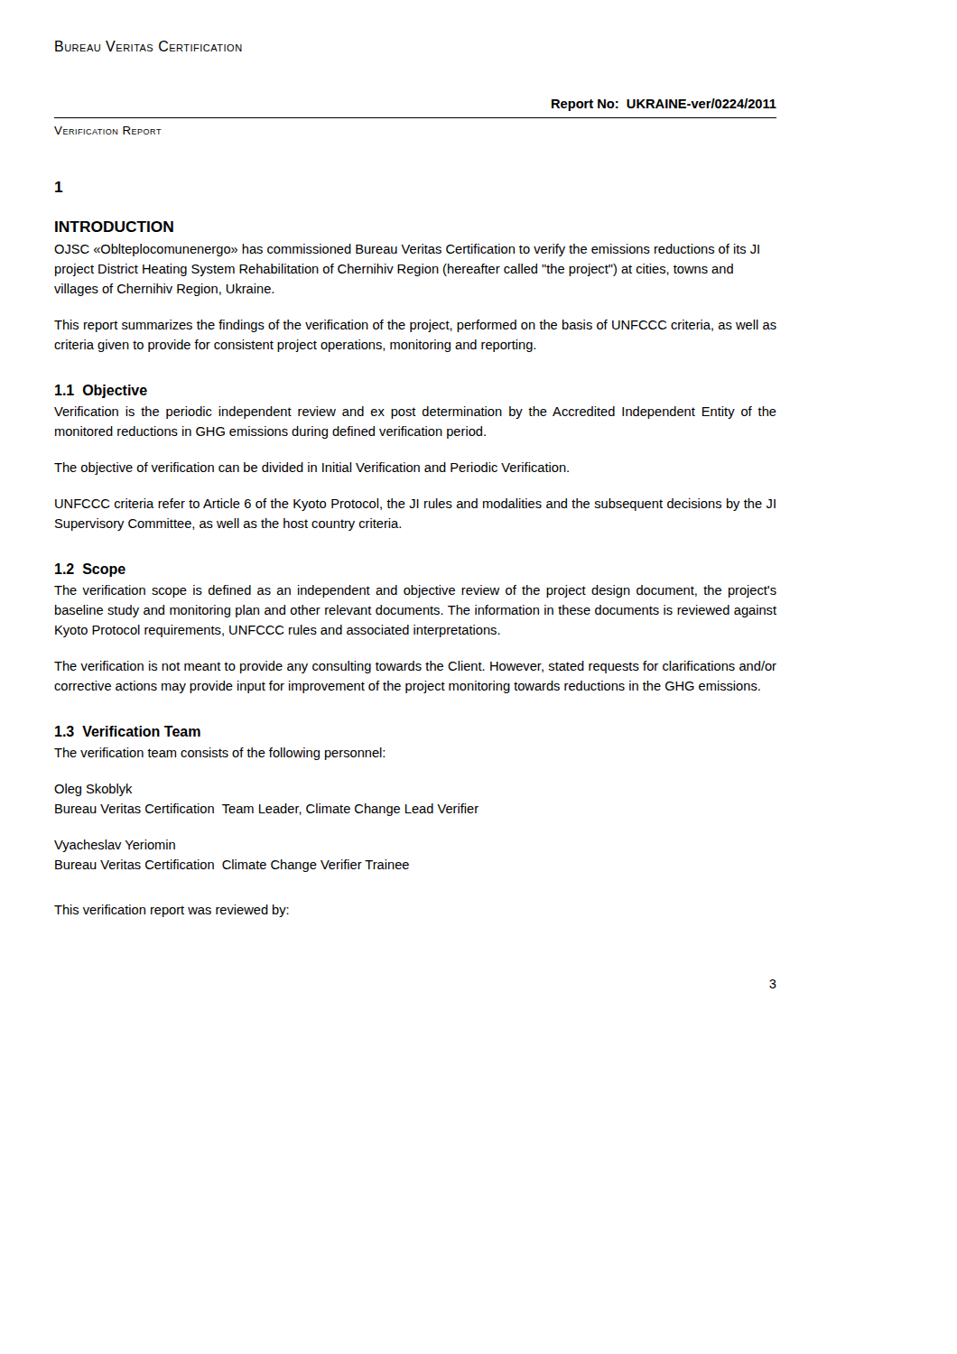Bureau Veritas Certification
Report No: UKRAINE-ver/0224/2011
Verification Report
1
INTRODUCTION
OJSC «Oblteplocomunenergo» has commissioned Bureau Veritas Certification to verify the emissions reductions of its JI project District Heating System Rehabilitation of Chernihiv Region (hereafter called "the project") at cities, towns and villages of Chernihiv Region, Ukraine.
This report summarizes the findings of the verification of the project, performed on the basis of UNFCCC criteria, as well as criteria given to provide for consistent project operations, monitoring and reporting.
1.1 Objective
Verification is the periodic independent review and ex post determination by the Accredited Independent Entity of the monitored reductions in GHG emissions during defined verification period.
The objective of verification can be divided in Initial Verification and Periodic Verification.
UNFCCC criteria refer to Article 6 of the Kyoto Protocol, the JI rules and modalities and the subsequent decisions by the JI Supervisory Committee, as well as the host country criteria.
1.2 Scope
The verification scope is defined as an independent and objective review of the project design document, the project's baseline study and monitoring plan and other relevant documents. The information in these documents is reviewed against Kyoto Protocol requirements, UNFCCC rules and associated interpretations.
The verification is not meant to provide any consulting towards the Client. However, stated requests for clarifications and/or corrective actions may provide input for improvement of the project monitoring towards reductions in the GHG emissions.
1.3 Verification Team
The verification team consists of the following personnel:
Oleg Skoblyk Bureau Veritas Certification Team Leader, Climate Change Lead Verifier
Vyacheslav Yeriomin Bureau Veritas Certification Climate Change Verifier Trainee
This verification report was reviewed by:
3